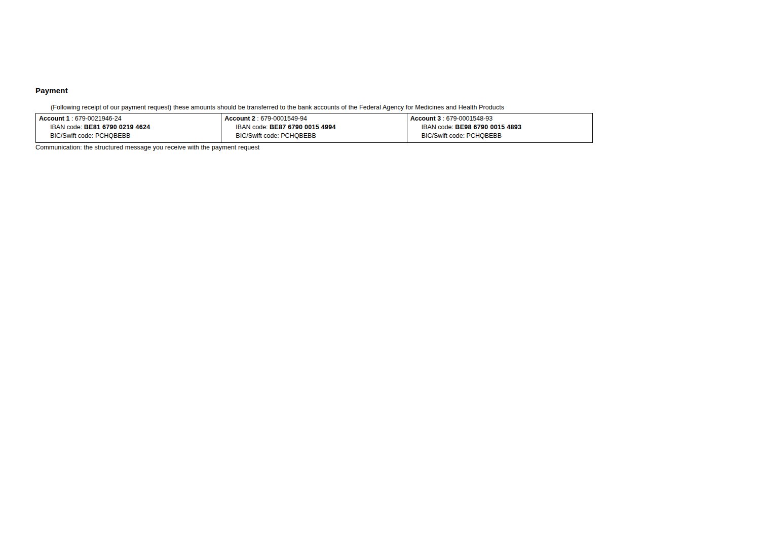Payment
(Following receipt of our payment request) these amounts should be transferred to the bank accounts of the Federal Agency for Medicines and Health Products
| Account 1 : 679-0021946-24 IBAN code: BE81 6790 0219 4624 BIC/Swift code: PCHQBEBB | Account 2 : 679-0001549-94 IBAN code: BE87 6790 0015 4994 BIC/Swift code: PCHQBEBB | Account 3 : 679-0001548-93 IBAN code: BE98 6790 0015 4893 BIC/Swift code: PCHQBEBB |
Communication: the structured message you receive with the payment request